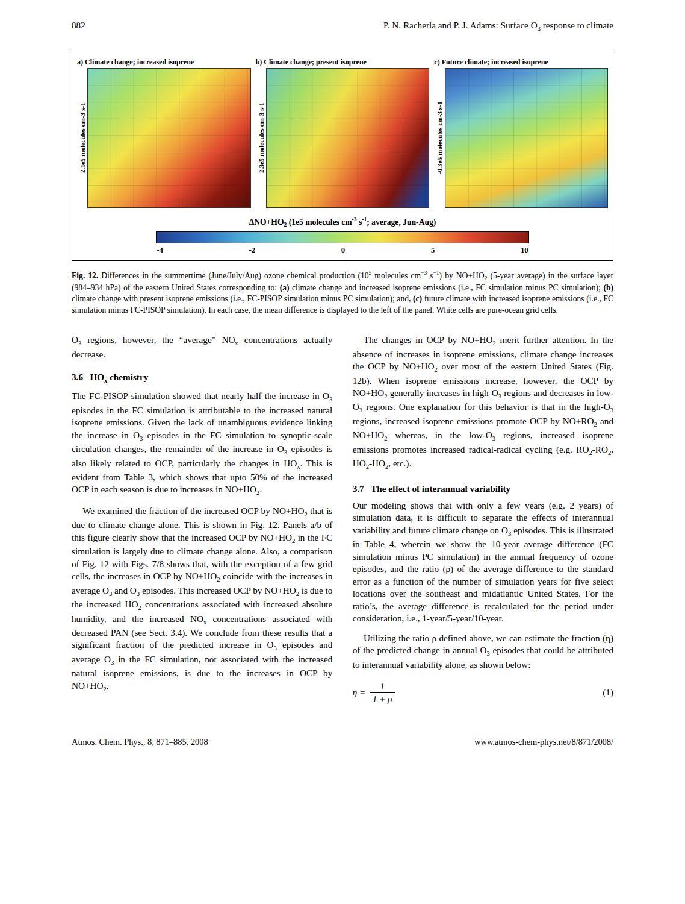882 P. N. Racherla and P. J. Adams: Surface O3 response to climate
a) Climate change; increased isoprene
2.1e5 molecules cm-3 s-1
b) Climate change; present isoprene
2.3e5 molecules cm-3 s-1
c) Future climate; increased isoprene
-0.3e5 molecules cm-3 s-1
ΔNO+HO2 (1e5 molecules cm-3 s-1; average, Jun-Aug)
-4 -2 0 5 10
Fig. 12. Differences in the summertime (June/July/Aug) ozone chemical production (105 molecules cm−3 s−1) by NO+HO2 (5-year average) in the surface layer (984–934 hPa) of the eastern United States corresponding to: (a) climate change and increased isoprene emissions (i.e., FC simulation minus PC simulation); (b) climate change with present isoprene emissions (i.e., FC-PISOP simulation minus PC simulation); and, (c) future climate with increased isoprene emissions (i.e., FC simulation minus FC-PISOP simulation). In each case, the mean difference is displayed to the left of the panel. White cells are pure-ocean grid cells.
O3 regions, however, the “average” NOx concentrations actually decrease.
3.6 HOx chemistry
The FC-PISOP simulation showed that nearly half the increase in O3 episodes in the FC simulation is attributable to the increased natural isoprene emissions. Given the lack of unambiguous evidence linking the increase in O3 episodes in the FC simulation to synoptic-scale circulation changes, the remainder of the increase in O3 episodes is also likely related to OCP, particularly the changes in HOx. This is evident from Table 3, which shows that upto 50% of the increased OCP in each season is due to increases in NO+HO2.
We examined the fraction of the increased OCP by NO+HO2 that is due to climate change alone. This is shown in Fig. 12. Panels a/b of this figure clearly show that the increased OCP by NO+HO2 in the FC simulation is largely due to climate change alone. Also, a comparison of Fig. 12 with Figs. 7/8 shows that, with the exception of a few grid cells, the increases in OCP by NO+HO2 coincide with the increases in average O3 and O3 episodes. This increased OCP by NO+HO2 is due to the increased HO2 concentrations associated with increased absolute humidity, and the increased NOx concentrations associated with decreased PAN (see Sect. 3.4). We conclude from these results that a significant fraction of the predicted increase in O3 episodes and average O3 in the FC simulation, not associated with the increased natural isoprene emissions, is due to the increases in OCP by NO+HO2.
The changes in OCP by NO+HO2 merit further attention. In the absence of increases in isoprene emissions, climate change increases the OCP by NO+HO2 over most of the eastern United States (Fig. 12b). When isoprene emissions increase, however, the OCP by NO+HO2 generally increases in high-O3 regions and decreases in low-O3 regions. One explanation for this behavior is that in the high-O3 regions, increased isoprene emissions promote OCP by NO+RO2 and NO+HO2 whereas, in the low-O3 regions, increased isoprene emissions promotes increased radical-radical cycling (e.g. RO2-RO2, HO2-HO2, etc.).
3.7 The effect of interannual variability
Our modeling shows that with only a few years (e.g. 2 years) of simulation data, it is difficult to separate the effects of interannual variability and future climate change on O3 episodes. This is illustrated in Table 4, wherein we show the 10-year average difference (FC simulation minus PC simulation) in the annual frequency of ozone episodes, and the ratio (ρ) of the average difference to the standard error as a function of the number of simulation years for five select locations over the southeast and midatlantic United States. For the ratio’s, the average difference is recalculated for the period under consideration, i.e., 1-year/5-year/10-year.
Utilizing the ratio ρ defined above, we can estimate the fraction (η) of the predicted change in annual O3 episodes that could be attributed to interannual variability alone, as shown below:
η = 1 1 + ρ (1)
Atmos. Chem. Phys., 8, 871–885, 2008 www.atmos-chem-phys.net/8/871/2008/